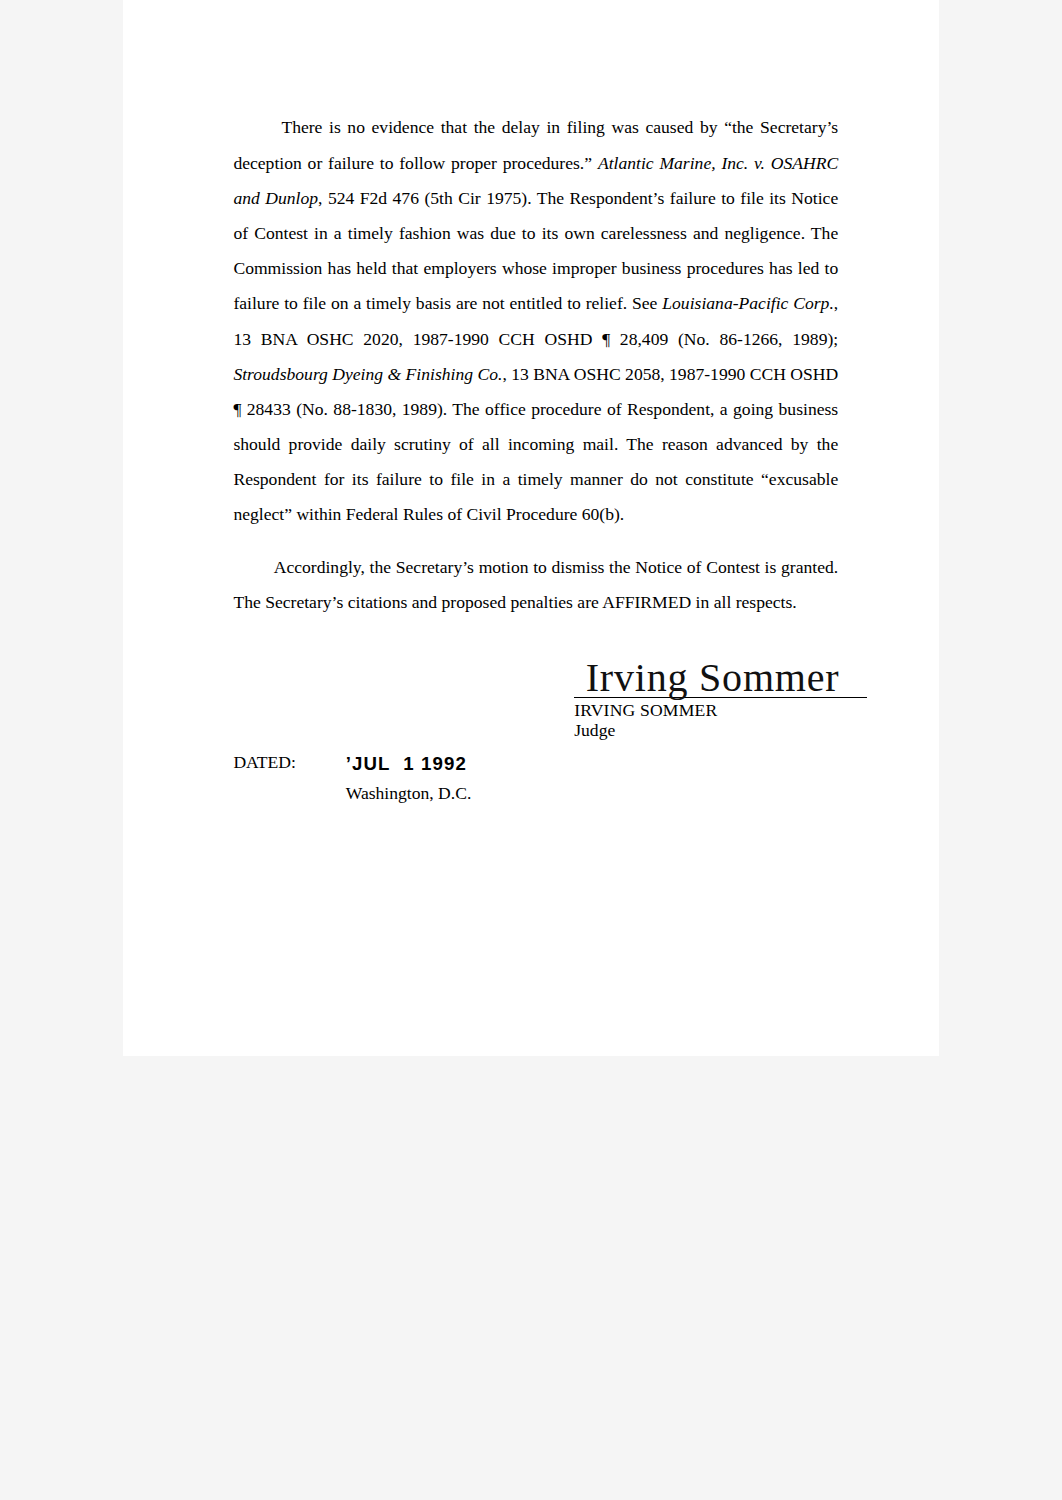There is no evidence that the delay in filing was caused by “the Secretary’s deception or failure to follow proper procedures.” Atlantic Marine, Inc. v. OSAHRC and Dunlop, 524 F2d 476 (5th Cir 1975). The Respondent’s failure to file its Notice of Contest in a timely fashion was due to its own carelessness and negligence. The Commission has held that employers whose improper business procedures has led to failure to file on a timely basis are not entitled to relief. See Louisiana-Pacific Corp., 13 BNA OSHC 2020, 1987-1990 CCH OSHD ¶ 28,409 (No. 86-1266, 1989); Stroudsbourg Dyeing & Finishing Co., 13 BNA OSHC 2058, 1987-1990 CCH OSHD ¶ 28433 (No. 88-1830, 1989). The office procedure of Respondent, a going business should provide daily scrutiny of all incoming mail. The reason advanced by the Respondent for its failure to file in a timely manner do not constitute “excusable neglect” within Federal Rules of Civil Procedure 60(b).
Accordingly, the Secretary’s motion to dismiss the Notice of Contest is granted. The Secretary’s citations and proposed penalties are AFFIRMED in all respects.
Irving Sommer
IRVING SOMMER
Judge
DATED:
’JUL 1 1992
Washington, D.C.